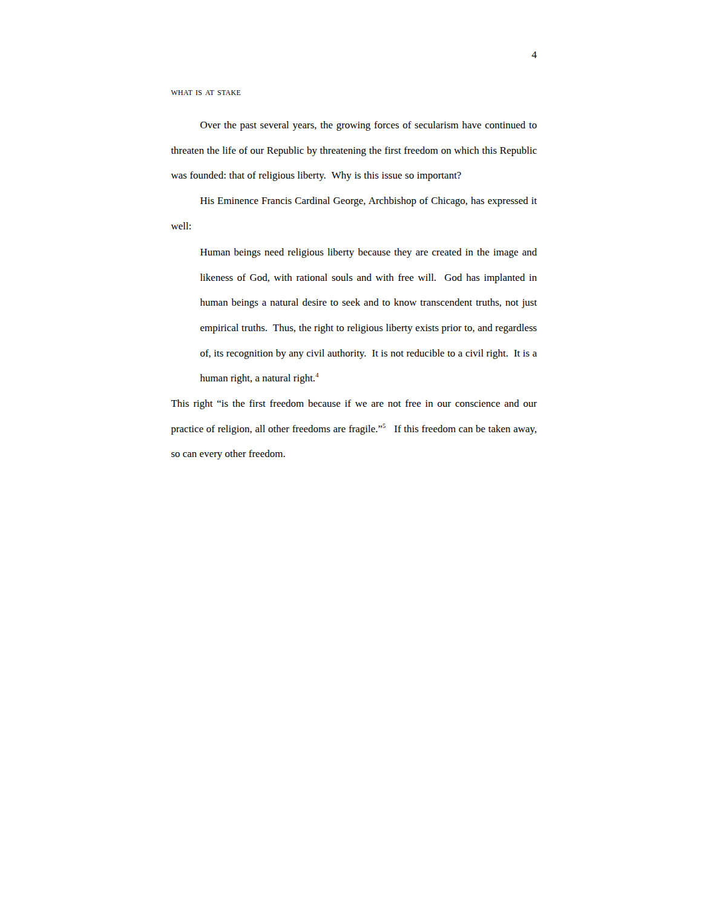4
What is at stake
Over the past several years, the growing forces of secularism have continued to threaten the life of our Republic by threatening the first freedom on which this Republic was founded: that of religious liberty. Why is this issue so important?
His Eminence Francis Cardinal George, Archbishop of Chicago, has expressed it well:
Human beings need religious liberty because they are created in the image and likeness of God, with rational souls and with free will. God has implanted in human beings a natural desire to seek and to know transcendent truths, not just empirical truths. Thus, the right to religious liberty exists prior to, and regardless of, its recognition by any civil authority. It is not reducible to a civil right. It is a human right, a natural right.4
This right “is the first freedom because if we are not free in our conscience and our practice of religion, all other freedoms are fragile.”5 If this freedom can be taken away, so can every other freedom.